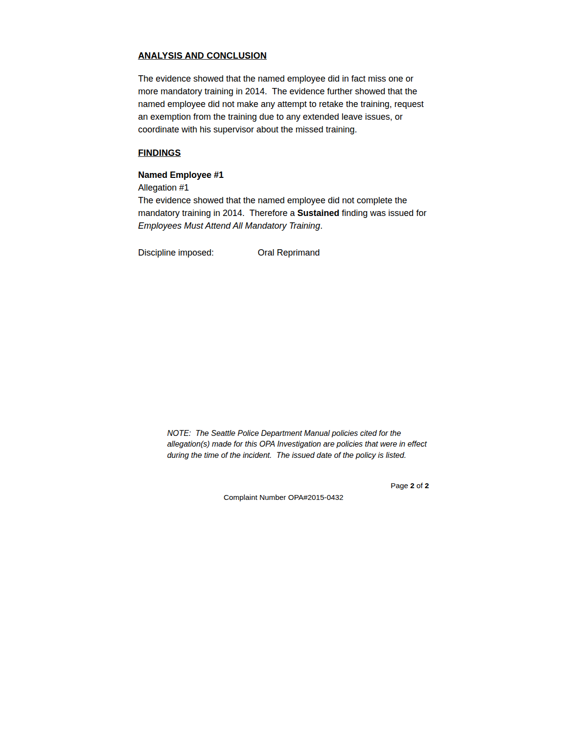ANALYSIS AND CONCLUSION
The evidence showed that the named employee did in fact miss one or more mandatory training in 2014. The evidence further showed that the named employee did not make any attempt to retake the training, request an exemption from the training due to any extended leave issues, or coordinate with his supervisor about the missed training.
FINDINGS
Named Employee #1
Allegation #1
The evidence showed that the named employee did not complete the mandatory training in 2014. Therefore a Sustained finding was issued for Employees Must Attend All Mandatory Training.
Discipline imposed: Oral Reprimand
NOTE: The Seattle Police Department Manual policies cited for the allegation(s) made for this OPA Investigation are policies that were in effect during the time of the incident. The issued date of the policy is listed.
Page 2 of 2
Complaint Number OPA#2015-0432